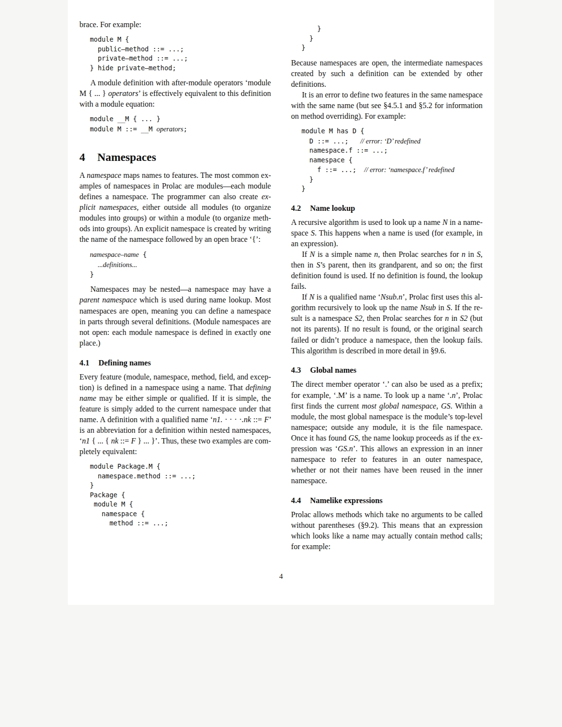brace. For example:
module M {
  public–method ::= ...;
  private–method ::= ...;
} hide private–method;
A module definition with after-module operators ‘module M { ... } operators’ is effectively equivalent to this definition with a module equation:
module __M { ... }
module M ::= __M operators;
4 Namespaces
A namespace maps names to features. The most common examples of namespaces in Prolac are modules—each module defines a namespace. The programmer can also create explicit namespaces, either outside all modules (to organize modules into groups) or within a module (to organize methods into groups). An explicit namespace is created by writing the name of the namespace followed by an open brace ‘{’:
namespace–name {
  ...definitions...
}
Namespaces may be nested—a namespace may have a parent namespace which is used during name lookup. Most namespaces are open, meaning you can define a namespace in parts through several definitions. (Module namespaces are not open: each module namespace is defined in exactly one place.)
4.1 Defining names
Every feature (module, namespace, method, field, and exception) is defined in a namespace using a name. That defining name may be either simple or qualified. If it is simple, the feature is simply added to the current namespace under that name. A definition with a qualified name ‘n1. · · · ·.nk ::= F’ is an abbreviation for a definition within nested namespaces, ‘n1 { ... { nk ::= F } ... }’. Thus, these two examples are completely equivalent:
module Package.M {
  namespace.method ::= ...;
}
Package {
 module M {
   namespace {
     method ::= ...;
    }
  }
}
Because namespaces are open, the intermediate namespaces created by such a definition can be extended by other definitions.
It is an error to define two features in the same namespace with the same name (but see §4.5.1 and §5.2 for information on method overriding). For example:
module M has D {
  D ::= ...;   // error: ‘D’ redefined
  namespace.f ::= ...;
  namespace {
    f ::= ...;  // error: ‘namespace.f’ redefined
  }
}
4.2 Name lookup
A recursive algorithm is used to look up a name N in a namespace S. This happens when a name is used (for example, in an expression).
If N is a simple name n, then Prolac searches for n in S, then in S’s parent, then its grandparent, and so on; the first definition found is used. If no definition is found, the lookup fails.
If N is a qualified name ‘Nsub.n’, Prolac first uses this algorithm recursively to look up the name Nsub in S. If the result is a namespace S2, then Prolac searches for n in S2 (but not its parents). If no result is found, or the original search failed or didn’t produce a namespace, then the lookup fails. This algorithm is described in more detail in §9.6.
4.3 Global names
The direct member operator ‘.’ can also be used as a prefix; for example, ‘.M’ is a name. To look up a name ‘.n’, Prolac first finds the current most global namespace, GS. Within a module, the most global namespace is the module’s top-level namespace; outside any module, it is the file namespace. Once it has found GS, the name lookup proceeds as if the expression was ‘GS.n’. This allows an expression in an inner namespace to refer to features in an outer namespace, whether or not their names have been reused in the inner namespace.
4.4 Namelike expressions
Prolac allows methods which take no arguments to be called without parentheses (§9.2). This means that an expression which looks like a name may actually contain method calls; for example:
4